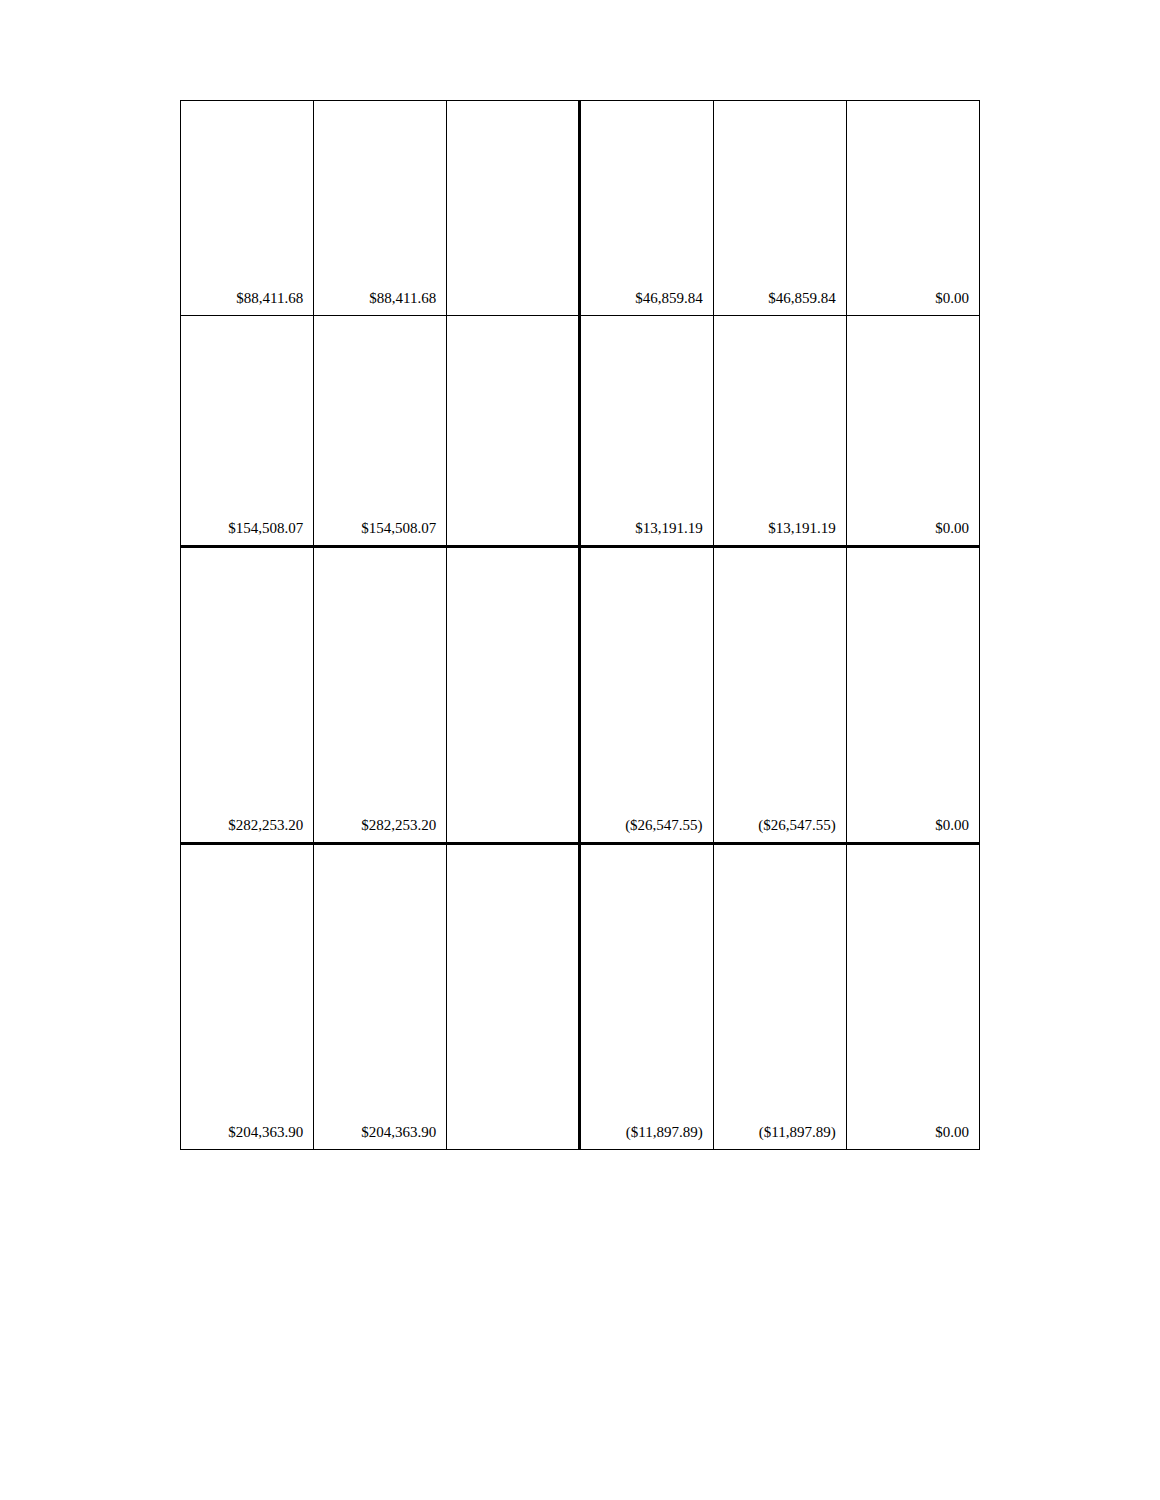| $88,411.68 | $88,411.68 | | $46,859.84 | $46,859.84 | $0.00 |
| $154,508.07 | $154,508.07 | | $13,191.19 | $13,191.19 | $0.00 |
| $282,253.20 | $282,253.20 | | ($26,547.55) | ($26,547.55) | $0.00 |
| $204,363.90 | $204,363.90 | | ($11,897.89) | ($11,897.89) | $0.00 |